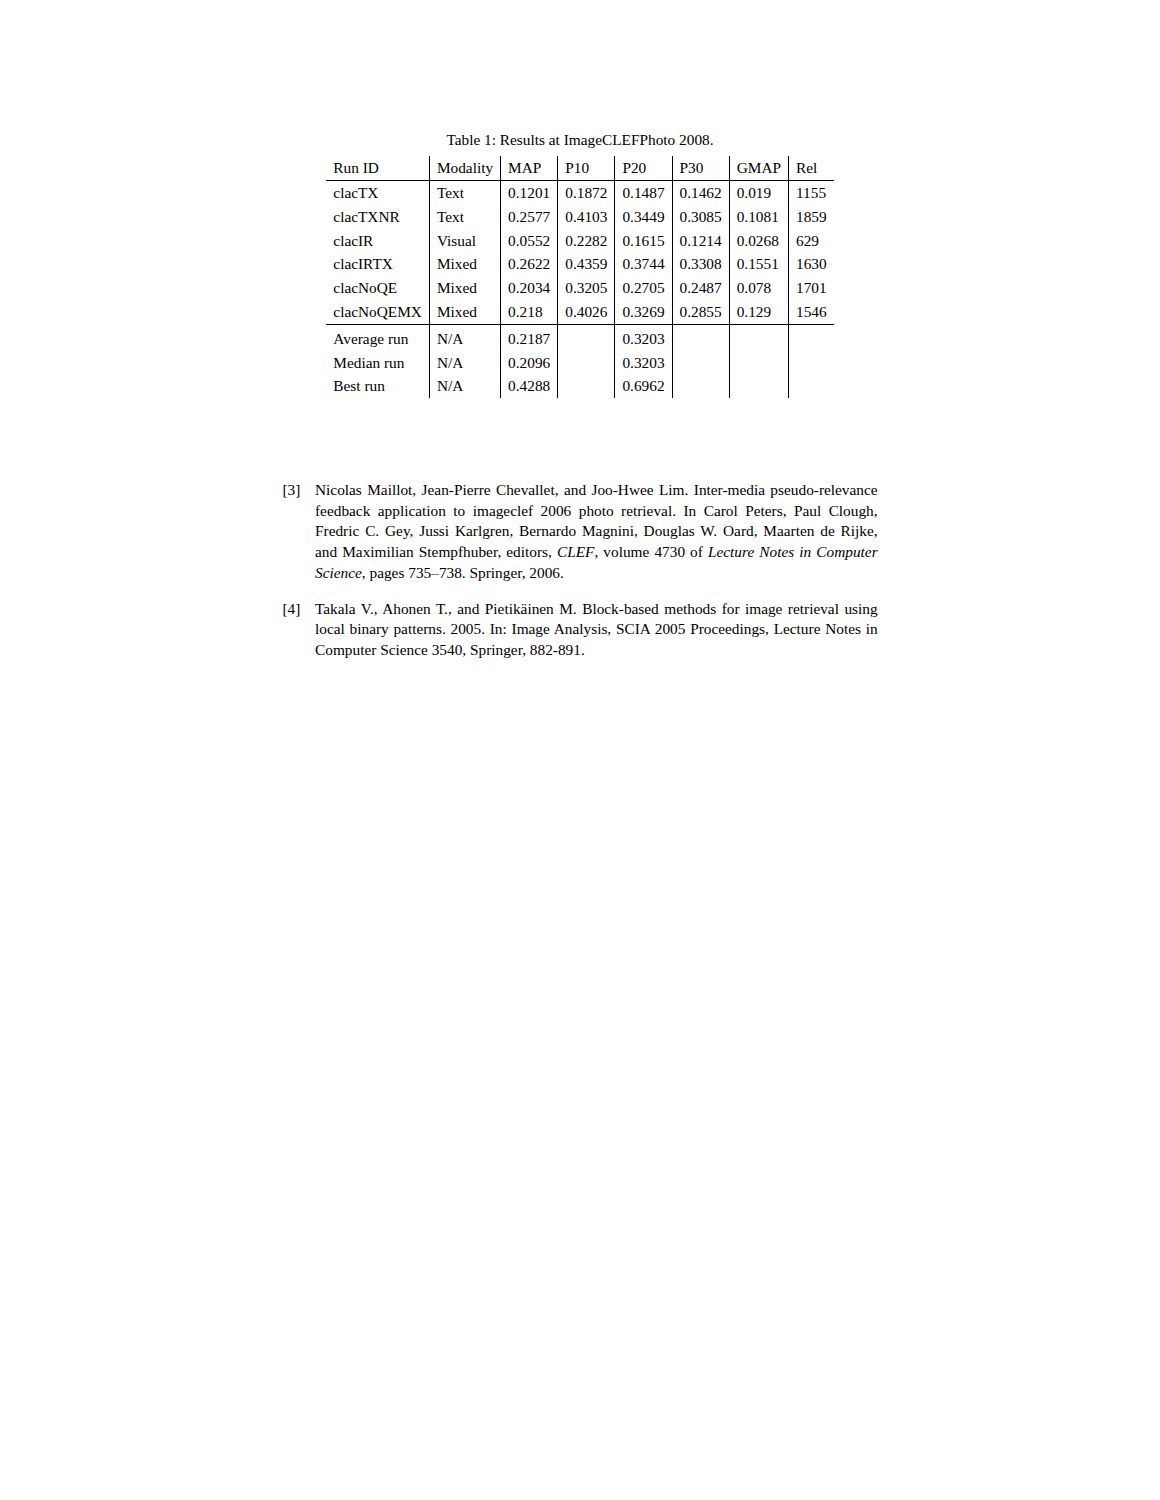Table 1: Results at ImageCLEFPhoto 2008.
| Run ID | Modality | MAP | P10 | P20 | P30 | GMAP | Rel |
| clacTX | Text | 0.1201 | 0.1872 | 0.1487 | 0.1462 | 0.019 | 1155 |
| clacTXNR | Text | 0.2577 | 0.4103 | 0.3449 | 0.3085 | 0.1081 | 1859 |
| clacIR | Visual | 0.0552 | 0.2282 | 0.1615 | 0.1214 | 0.0268 | 629 |
| clacIRTX | Mixed | 0.2622 | 0.4359 | 0.3744 | 0.3308 | 0.1551 | 1630 |
| clacNoQE | Mixed | 0.2034 | 0.3205 | 0.2705 | 0.2487 | 0.078 | 1701 |
| clacNoQEMX | Mixed | 0.218 | 0.4026 | 0.3269 | 0.2855 | 0.129 | 1546 |
| Average run | N/A | 0.2187 | | 0.3203 | | | |
| Median run | N/A | 0.2096 | | 0.3203 | | | |
| Best run | N/A | 0.4288 | | 0.6962 | | | |
[3]
Nicolas Maillot, Jean-Pierre Chevallet, and Joo-Hwee Lim. Inter-media pseudo-relevance feedback application to imageclef 2006 photo retrieval. In Carol Peters, Paul Clough, Fredric C. Gey, Jussi Karlgren, Bernardo Magnini, Douglas W. Oard, Maarten de Rijke, and Maximilian Stempfhuber, editors, CLEF, volume 4730 of Lecture Notes in Computer Science, pages 735–738. Springer, 2006.
[4]
Takala V., Ahonen T., and Pietikäinen M. Block-based methods for image retrieval using local binary patterns. 2005. In: Image Analysis, SCIA 2005 Proceedings, Lecture Notes in Computer Science 3540, Springer, 882-891.